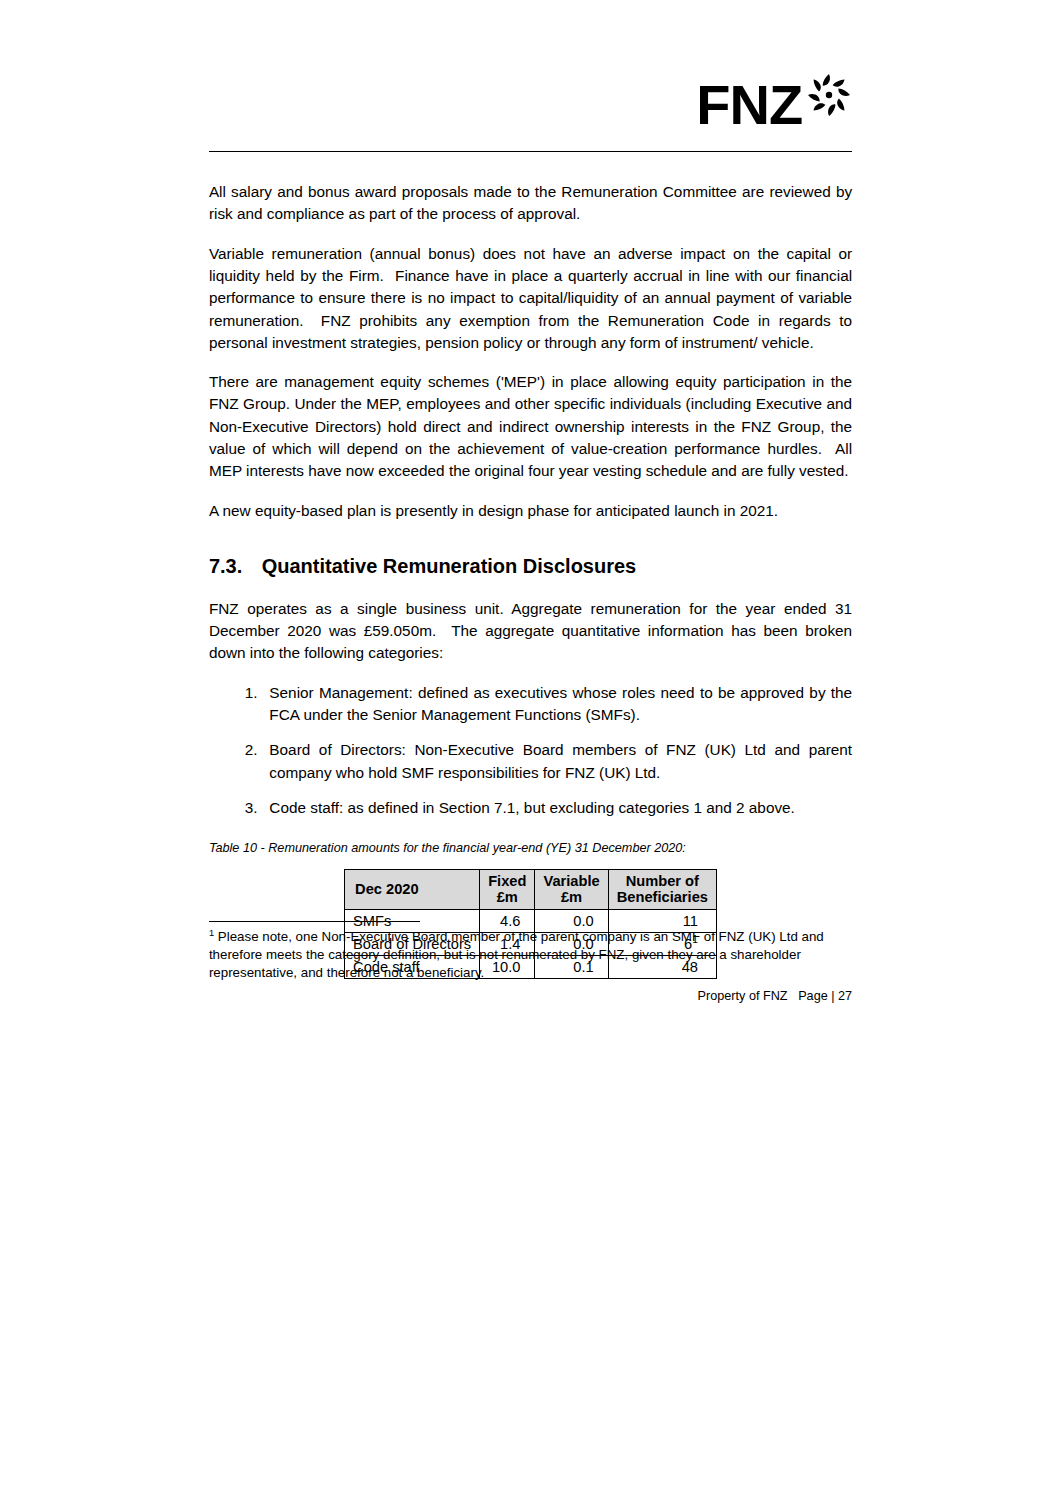FNZ
All salary and bonus award proposals made to the Remuneration Committee are reviewed by risk and compliance as part of the process of approval.
Variable remuneration (annual bonus) does not have an adverse impact on the capital or liquidity held by the Firm. Finance have in place a quarterly accrual in line with our financial performance to ensure there is no impact to capital/liquidity of an annual payment of variable remuneration. FNZ prohibits any exemption from the Remuneration Code in regards to personal investment strategies, pension policy or through any form of instrument/ vehicle.
There are management equity schemes ('MEP') in place allowing equity participation in the FNZ Group. Under the MEP, employees and other specific individuals (including Executive and Non-Executive Directors) hold direct and indirect ownership interests in the FNZ Group, the value of which will depend on the achievement of value-creation performance hurdles. All MEP interests have now exceeded the original four year vesting schedule and are fully vested.
A new equity-based plan is presently in design phase for anticipated launch in 2021.
7.3. Quantitative Remuneration Disclosures
FNZ operates as a single business unit. Aggregate remuneration for the year ended 31 December 2020 was £59.050m. The aggregate quantitative information has been broken down into the following categories:
Senior Management: defined as executives whose roles need to be approved by the FCA under the Senior Management Functions (SMFs).
Board of Directors: Non-Executive Board members of FNZ (UK) Ltd and parent company who hold SMF responsibilities for FNZ (UK) Ltd.
Code staff: as defined in Section 7.1, but excluding categories 1 and 2 above.
Table 10 - Remuneration amounts for the financial year-end (YE) 31 December 2020:
| Dec 2020 | Fixed £m | Variable £m | Number of Beneficiaries |
| --- | --- | --- | --- |
| SMFs | 4.6 | 0.0 | 11 |
| Board of Directors | 1.4 | 0.0 | 6 1 |
| Code staff | 10.0 | 0.1 | 48 |
1 Please note, one Non-Executive Board member of the parent company is an SMF of FNZ (UK) Ltd and therefore meets the category definition, but is not renumerated by FNZ, given they are a shareholder representative, and therefore not a beneficiary.
Property of FNZ Page | 27